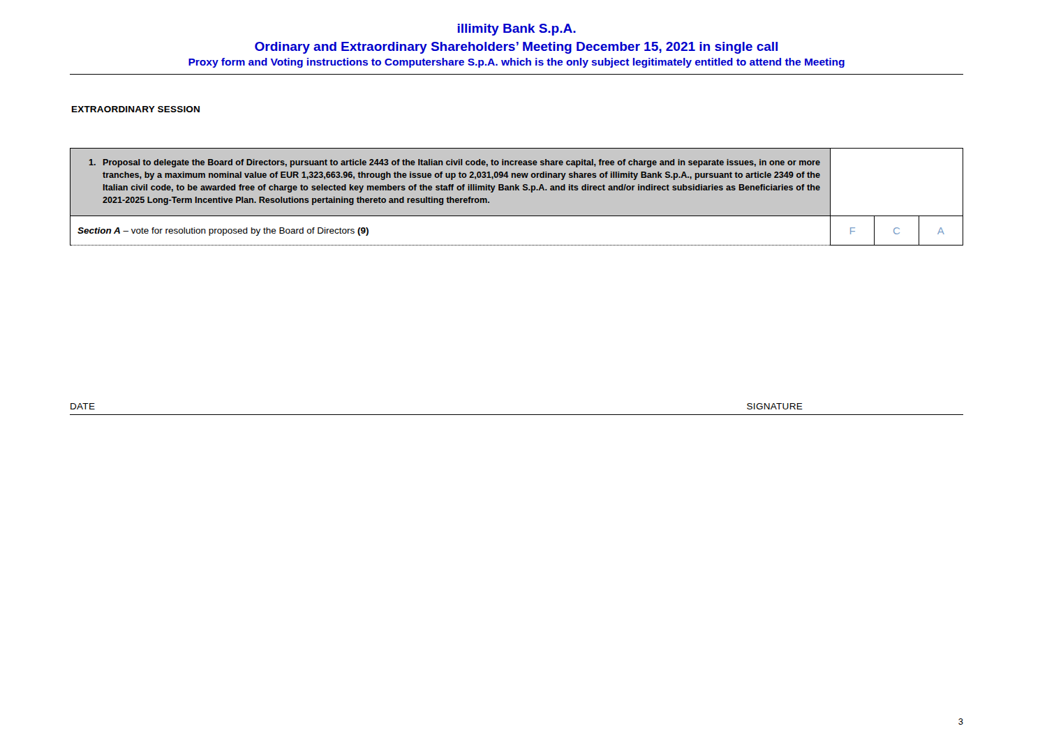illimity Bank S.p.A.
Ordinary and Extraordinary Shareholders’ Meeting December 15, 2021 in single call
Proxy form and Voting instructions to Computershare S.p.A. which is the only subject legitimately entitled to attend the Meeting
EXTRAORDINARY SESSION
| Proposal to delegate the Board of Directors, pursuant to article 2443 of the Italian civil code, to increase share capital, free of charge and in separate issues, in one or more tranches, by a maximum nominal value of EUR 1,323,663.96, through the issue of up to 2,031,094 new ordinary shares of illimity Bank S.p.A., pursuant to article 2349 of the Italian civil code, to be awarded free of charge to selected key members of the staff of illimity Bank S.p.A. and its direct and/or indirect subsidiaries as Beneficiaries of the 2021-2025 Long-Term Incentive Plan. Resolutions pertaining thereto and resulting therefrom. | |
| Section A – vote for resolution proposed by the Board of Directors (9) | F | C | A |
DATE SIGNATURE
3